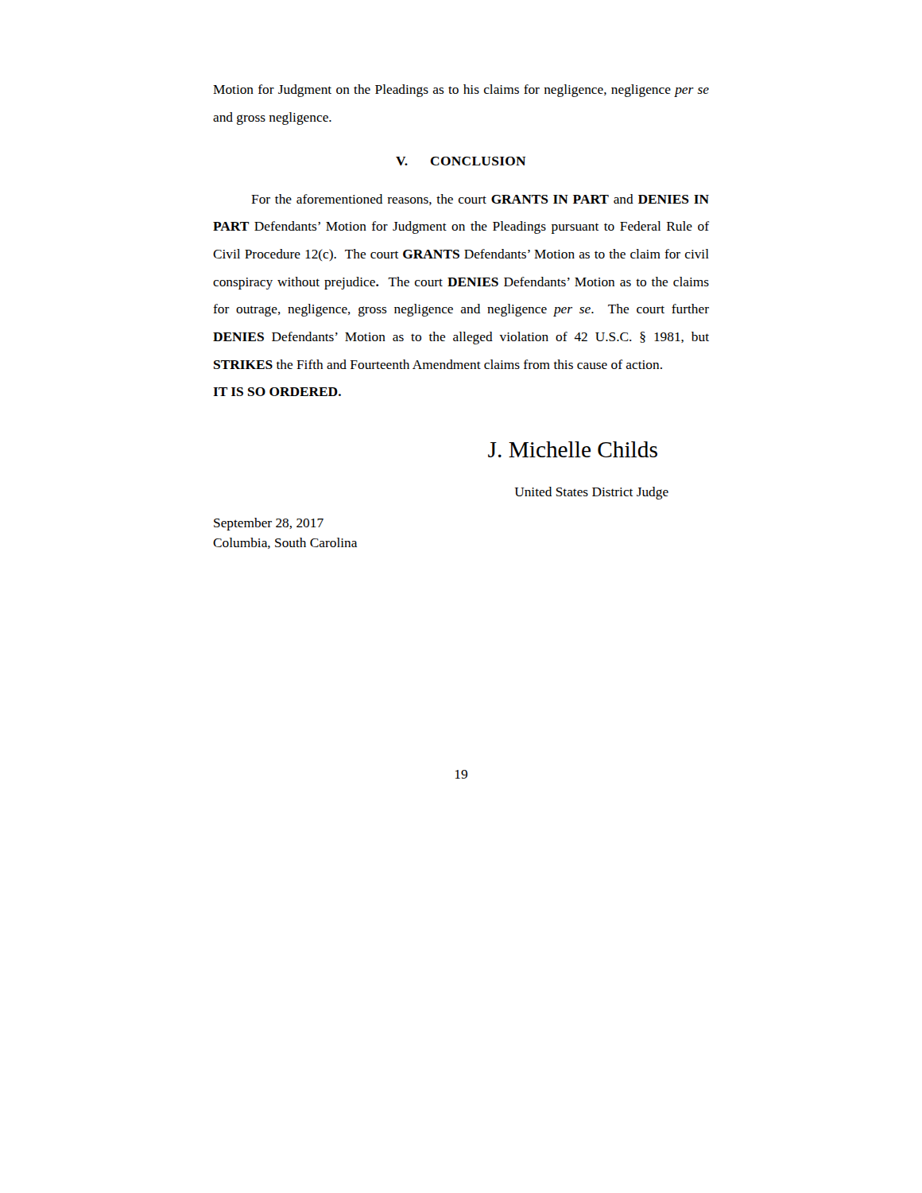Motion for Judgment on the Pleadings as to his claims for negligence, negligence per se and gross negligence.
V. CONCLUSION
For the aforementioned reasons, the court GRANTS IN PART and DENIES IN PART Defendants’ Motion for Judgment on the Pleadings pursuant to Federal Rule of Civil Procedure 12(c). The court GRANTS Defendants’ Motion as to the claim for civil conspiracy without prejudice. The court DENIES Defendants’ Motion as to the claims for outrage, negligence, gross negligence and negligence per se. The court further DENIES Defendants’ Motion as to the alleged violation of 42 U.S.C. § 1981, but STRIKES the Fifth and Fourteenth Amendment claims from this cause of action.
IT IS SO ORDERED.
J. Michelle Childs
United States District Judge
September 28, 2017
Columbia, South Carolina
19